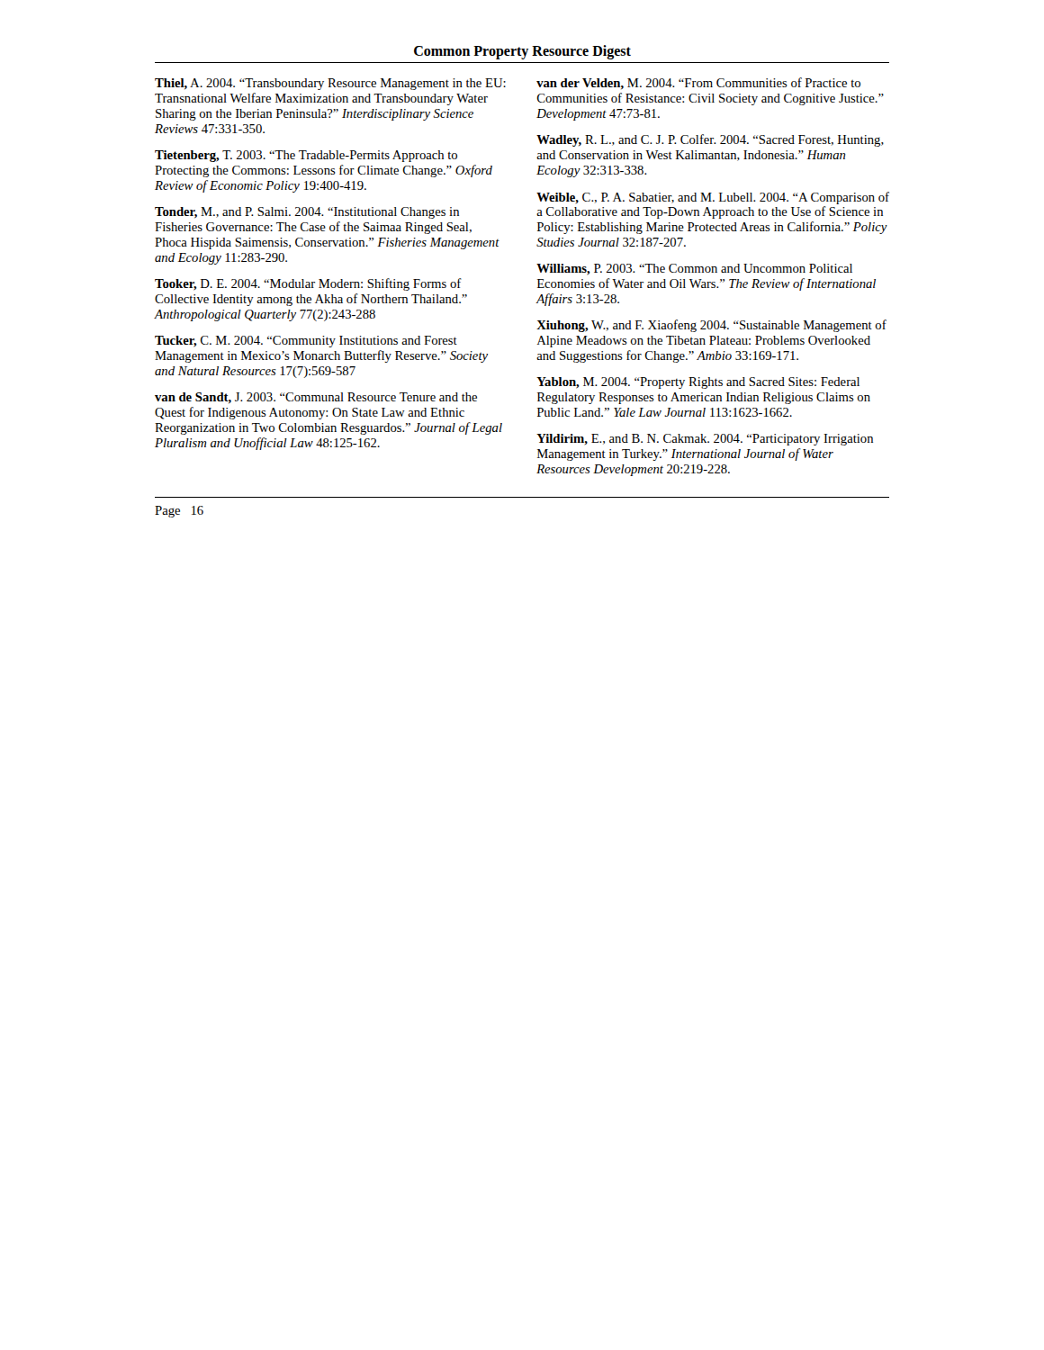Common Property Resource Digest
Thiel, A. 2004. “Transboundary Resource Management in the EU: Transnational Welfare Maximization and Transboundary Water Sharing on the Iberian Peninsula?” Interdisciplinary Science Reviews 47:331-350.
Tietenberg, T. 2003. “The Tradable-Permits Approach to Protecting the Commons: Lessons for Climate Change.” Oxford Review of Economic Policy 19:400-419.
Tonder, M., and P. Salmi. 2004. “Institutional Changes in Fisheries Governance: The Case of the Saimaa Ringed Seal, Phoca Hispida Saimensis, Conservation.” Fisheries Management and Ecology 11:283-290.
Tooker, D. E. 2004. “Modular Modern: Shifting Forms of Collective Identity among the Akha of Northern Thailand.” Anthropological Quarterly 77(2):243-288
Tucker, C. M. 2004. “Community Institutions and Forest Management in Mexico’s Monarch Butterfly Reserve.” Society and Natural Resources 17(7):569-587
van de Sandt, J. 2003. “Communal Resource Tenure and the Quest for Indigenous Autonomy: On State Law and Ethnic Reorganization in Two Colombian Resguardos.” Journal of Legal Pluralism and Unofficial Law 48:125-162.
van der Velden, M. 2004. “From Communities of Practice to Communities of Resistance: Civil Society and Cognitive Justice.” Development 47:73-81.
Wadley, R. L., and C. J. P. Colfer. 2004. “Sacred Forest, Hunting, and Conservation in West Kalimantan, Indonesia.” Human Ecology 32:313-338.
Weible, C., P. A. Sabatier, and M. Lubell. 2004. “A Comparison of a Collaborative and Top-Down Approach to the Use of Science in Policy: Establishing Marine Protected Areas in California.” Policy Studies Journal 32:187-207.
Williams, P. 2003. “The Common and Uncommon Political Economies of Water and Oil Wars.” The Review of International Affairs 3:13-28.
Xiuhong, W., and F. Xiaofeng 2004. “Sustainable Management of Alpine Meadows on the Tibetan Plateau: Problems Overlooked and Suggestions for Change.” Ambio 33:169-171.
Yablon, M. 2004. “Property Rights and Sacred Sites: Federal Regulatory Responses to American Indian Religious Claims on Public Land.” Yale Law Journal 113:1623-1662.
Yildirim, E., and B. N. Cakmak. 2004. “Participatory Irrigation Management in Turkey.” International Journal of Water Resources Development 20:219-228.
Page 16